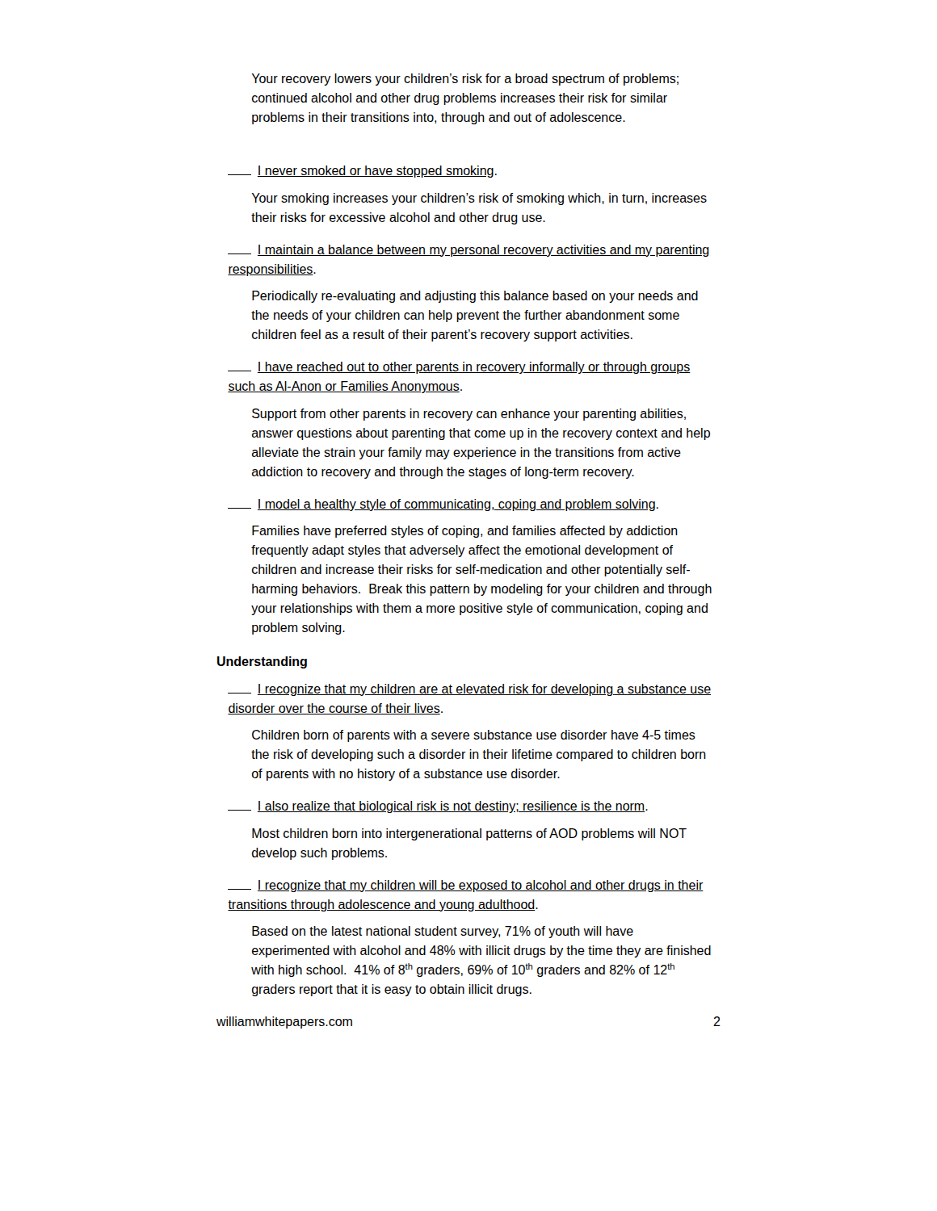Your recovery lowers your children’s risk for a broad spectrum of problems; continued alcohol and other drug problems increases their risk for similar problems in their transitions into, through and out of adolescence.
I never smoked or have stopped smoking.
Your smoking increases your children’s risk of smoking which, in turn, increases their risks for excessive alcohol and other drug use.
I maintain a balance between my personal recovery activities and my parenting responsibilities.
Periodically re-evaluating and adjusting this balance based on your needs and the needs of your children can help prevent the further abandonment some children feel as a result of their parent’s recovery support activities.
I have reached out to other parents in recovery informally or through groups such as Al-Anon or Families Anonymous.
Support from other parents in recovery can enhance your parenting abilities, answer questions about parenting that come up in the recovery context and help alleviate the strain your family may experience in the transitions from active addiction to recovery and through the stages of long-term recovery.
I model a healthy style of communicating, coping and problem solving.
Families have preferred styles of coping, and families affected by addiction frequently adapt styles that adversely affect the emotional development of children and increase their risks for self-medication and other potentially self-harming behaviors. Break this pattern by modeling for your children and through your relationships with them a more positive style of communication, coping and problem solving.
Understanding
I recognize that my children are at elevated risk for developing a substance use disorder over the course of their lives.
Children born of parents with a severe substance use disorder have 4-5 times the risk of developing such a disorder in their lifetime compared to children born of parents with no history of a substance use disorder.
I also realize that biological risk is not destiny; resilience is the norm.
Most children born into intergenerational patterns of AOD problems will NOT develop such problems.
I recognize that my children will be exposed to alcohol and other drugs in their transitions through adolescence and young adulthood.
Based on the latest national student survey, 71% of youth will have experimented with alcohol and 48% with illicit drugs by the time they are finished with high school. 41% of 8th graders, 69% of 10th graders and 82% of 12th graders report that it is easy to obtain illicit drugs.
williamwhitepapers.com 2